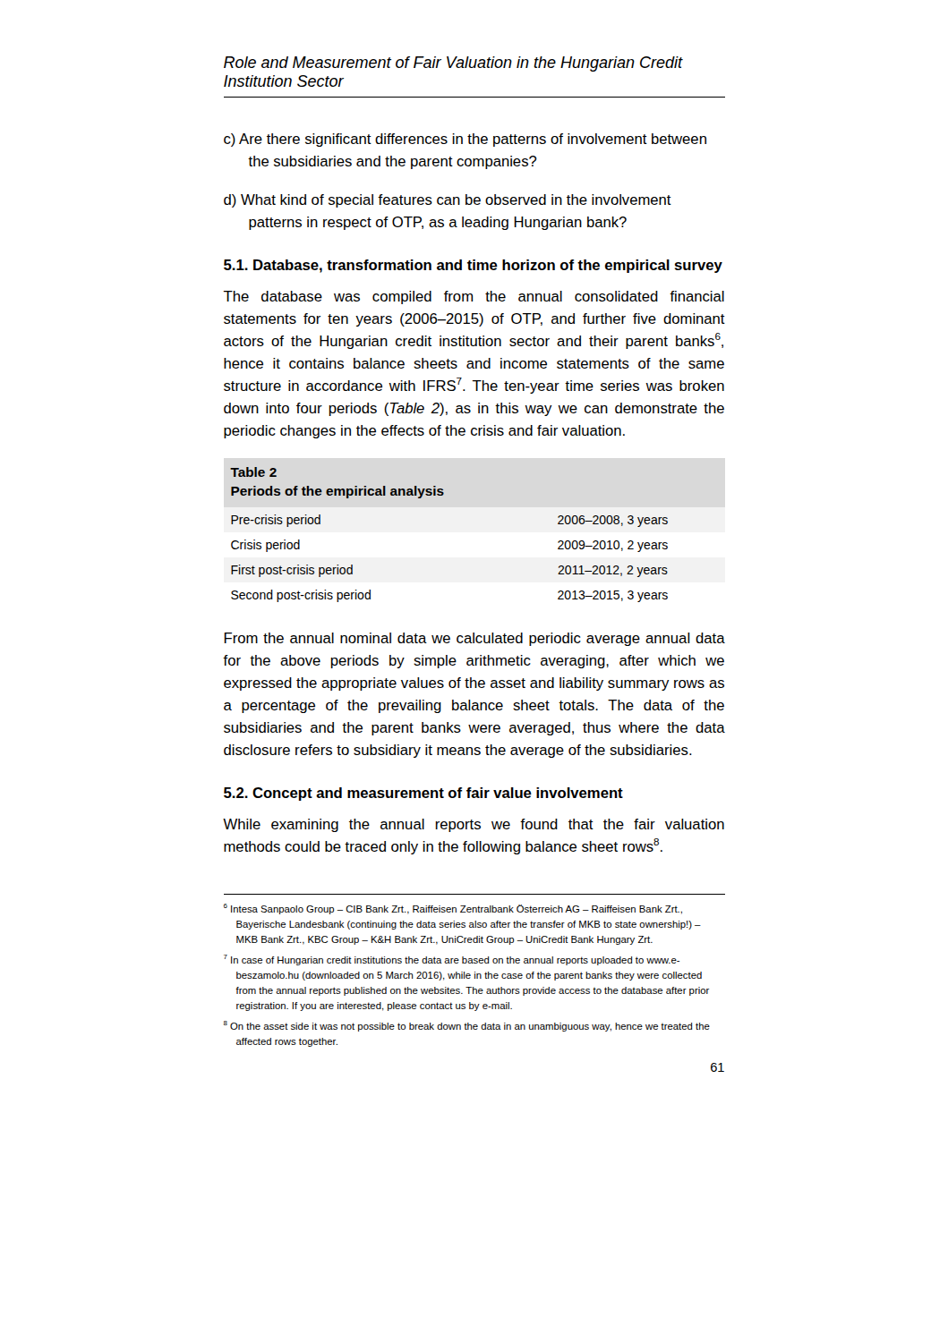Role and Measurement of Fair Valuation in the Hungarian Credit Institution Sector
c) Are there significant differences in the patterns of involvement between the subsidiaries and the parent companies?
d) What kind of special features can be observed in the involvement patterns in respect of OTP, as a leading Hungarian bank?
5.1. Database, transformation and time horizon of the empirical survey
The database was compiled from the annual consolidated financial statements for ten years (2006–2015) of OTP, and further five dominant actors of the Hungarian credit institution sector and their parent banks6, hence it contains balance sheets and income statements of the same structure in accordance with IFRS7. The ten-year time series was broken down into four periods (Table 2), as in this way we can demonstrate the periodic changes in the effects of the crisis and fair valuation.
Table 2 Periods of the empirical analysis
| Pre-crisis period | 2006–2008, 3 years |
| Crisis period | 2009–2010, 2 years |
| First post-crisis period | 2011–2012, 2 years |
| Second post-crisis period | 2013–2015, 3 years |
From the annual nominal data we calculated periodic average annual data for the above periods by simple arithmetic averaging, after which we expressed the appropriate values of the asset and liability summary rows as a percentage of the prevailing balance sheet totals. The data of the subsidiaries and the parent banks were averaged, thus where the data disclosure refers to subsidiary it means the average of the subsidiaries.
5.2. Concept and measurement of fair value involvement
While examining the annual reports we found that the fair valuation methods could be traced only in the following balance sheet rows8.
6 Intesa Sanpaolo Group – CIB Bank Zrt., Raiffeisen Zentralbank Österreich AG – Raiffeisen Bank Zrt., Bayerische Landesbank (continuing the data series also after the transfer of MKB to state ownership!) – MKB Bank Zrt., KBC Group – K&H Bank Zrt., UniCredit Group – UniCredit Bank Hungary Zrt.
7 In case of Hungarian credit institutions the data are based on the annual reports uploaded to www.e-beszamolo.hu (downloaded on 5 March 2016), while in the case of the parent banks they were collected from the annual reports published on the websites. The authors provide access to the database after prior registration. If you are interested, please contact us by e-mail.
8 On the asset side it was not possible to break down the data in an unambiguous way, hence we treated the affected rows together.
61